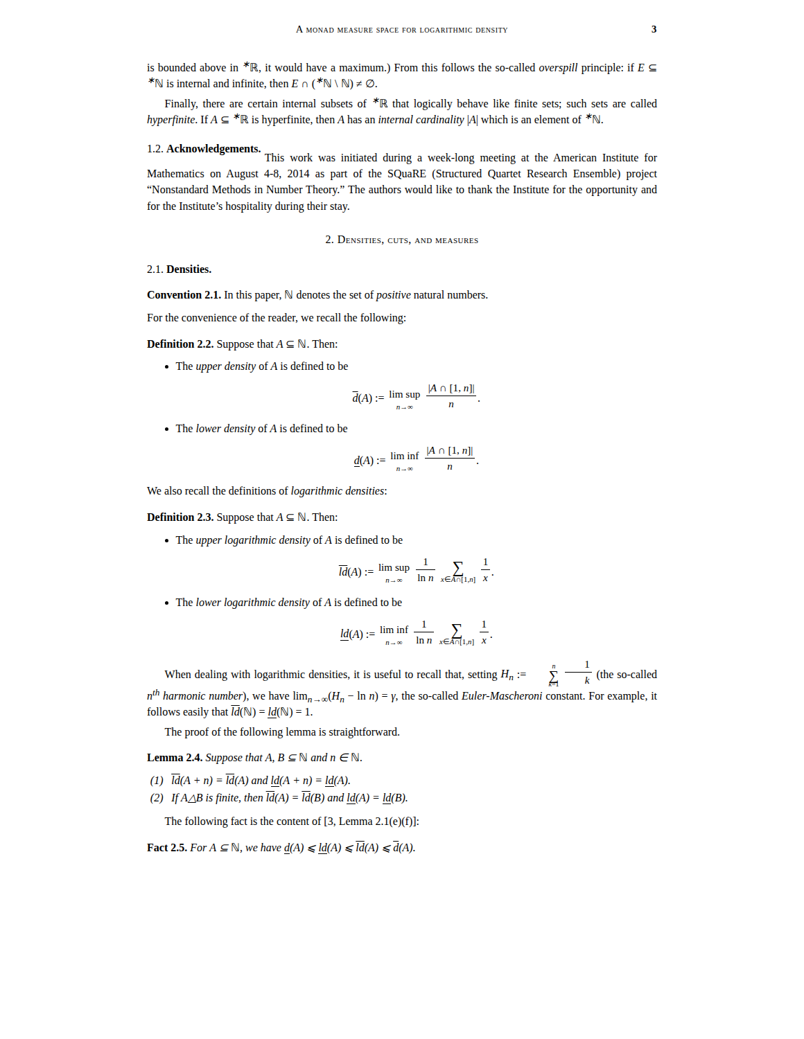A monad measure space for logarithmic density 3
is bounded above in ∗ℝ, it would have a maximum.) From this follows the so-called overspill principle: if E ⊆ ∗ℕ is internal and infinite, then E ∩ (∗ℕ \ ℕ) ≠ ∅.
Finally, there are certain internal subsets of ∗ℝ that logically behave like finite sets; such sets are called hyperfinite. If A ⊆ ∗ℝ is hyperfinite, then A has an internal cardinality |A| which is an element of ∗ℕ.
1.2. Acknowledgements.
1.2. Acknowledgements. This work was initiated during a week-long meeting at the American Institute for Mathematics on August 4-8, 2014 as part of the SQuaRE (Structured Quartet Research Ensemble) project “Nonstandard Methods in Number Theory.” The authors would like to thank the Institute for the opportunity and for the Institute’s hospitality during their stay.
2. Densities, cuts, and measures
2.1. Densities.
Convention 2.1. In this paper, ℕ denotes the set of positive natural numbers.
For the convenience of the reader, we recall the following:
Definition 2.2. Suppose that A ⊆ ℕ. Then:
The upper density of A is defined to be
d(A) := lim sup n→∞ |A ∩ [1, n]|n.
The lower density of A is defined to be
d(A) := lim inf n→∞ |A ∩ [1, n]|n.
We also recall the definitions of logarithmic densities:
Definition 2.3. Suppose that A ⊆ ℕ. Then:
The upper logarithmic density of A is defined to be
ld(A) := lim sup n→∞ 1 ln n ∑x∈A∩[1,n] 1 x.
The lower logarithmic density of A is defined to be
ld(A) := lim inf n→∞ 1 ln n ∑x∈A∩[1,n] 1 x.
When dealing with logarithmic densities, it is useful to recall that, setting Hn := n∑k=1 1 k (the so-called nth harmonic number), we have limn→∞(Hn − ln n) = γ, the so-called Euler-Mascheroni constant. For example, it follows easily that ld(ℕ) = ld(ℕ) = 1.
The proof of the following lemma is straightforward.
Lemma 2.4. Suppose that A, B ⊆ ℕ and n ∈ ℕ.
ld(A + n) = ld(A) and ld(A + n) = ld(A).
If A△B is finite, then ld(A) = ld(B) and ld(A) = ld(B).
The following fact is the content of [3, Lemma 2.1(e)(f)]:
Fact 2.5. For A ⊆ ℕ, we have d(A) ⩽ ld(A) ⩽ ld(A) ⩽ d(A).